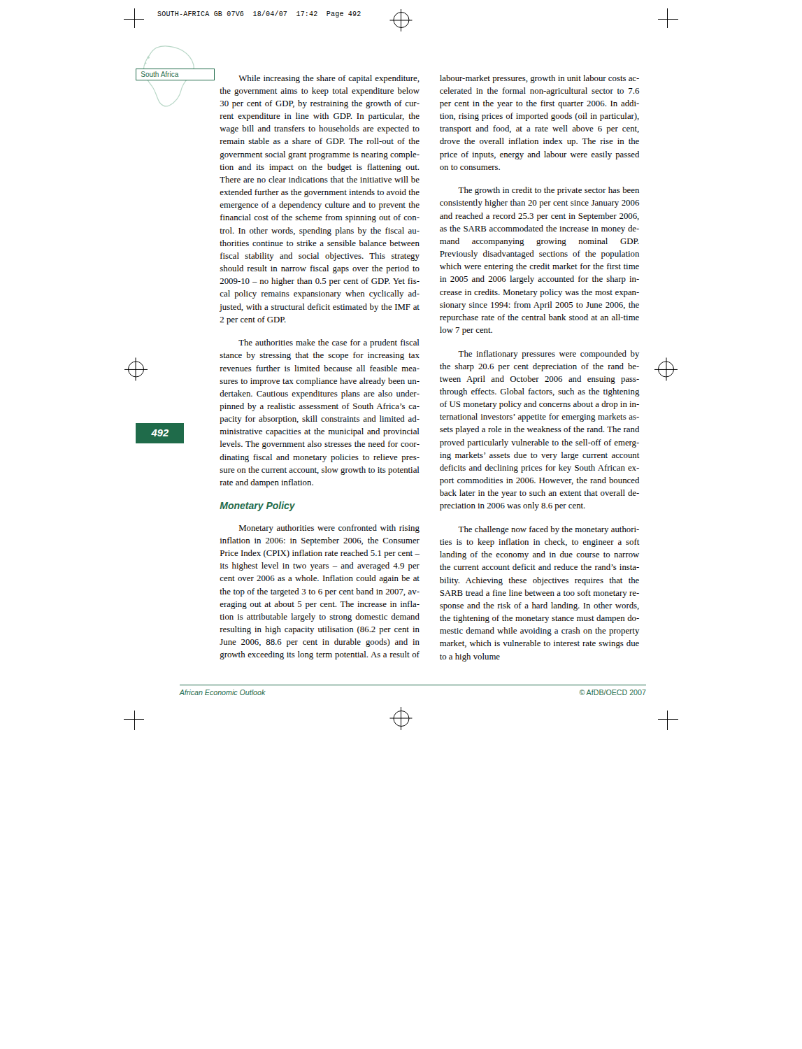SOUTH-AFRICA GB 07V6 18/04/07 17:42 Page 492
South Africa
492
While increasing the share of capital expenditure, the government aims to keep total expenditure below 30 per cent of GDP, by restraining the growth of current expenditure in line with GDP. In particular, the wage bill and transfers to households are expected to remain stable as a share of GDP. The roll-out of the government social grant programme is nearing completion and its impact on the budget is flattening out. There are no clear indications that the initiative will be extended further as the government intends to avoid the emergence of a dependency culture and to prevent the financial cost of the scheme from spinning out of control. In other words, spending plans by the fiscal authorities continue to strike a sensible balance between fiscal stability and social objectives. This strategy should result in narrow fiscal gaps over the period to 2009-10 – no higher than 0.5 per cent of GDP. Yet fiscal policy remains expansionary when cyclically adjusted, with a structural deficit estimated by the IMF at 2 per cent of GDP.
The authorities make the case for a prudent fiscal stance by stressing that the scope for increasing tax revenues further is limited because all feasible measures to improve tax compliance have already been undertaken. Cautious expenditures plans are also underpinned by a realistic assessment of South Africa’s capacity for absorption, skill constraints and limited administrative capacities at the municipal and provincial levels. The government also stresses the need for coordinating fiscal and monetary policies to relieve pressure on the current account, slow growth to its potential rate and dampen inflation.
Monetary Policy
Monetary authorities were confronted with rising inflation in 2006: in September 2006, the Consumer Price Index (CPIX) inflation rate reached 5.1 per cent – its highest level in two years – and averaged 4.9 per cent over 2006 as a whole. Inflation could again be at the top of the targeted 3 to 6 per cent band in 2007, averaging out at about 5 per cent. The increase in inflation is attributable largely to strong domestic demand resulting in high capacity utilisation (86.2 per cent in June 2006, 88.6 per cent in durable goods) and in growth exceeding its long term potential. As a result of labour-market pressures, growth in unit labour costs accelerated in the formal non-agricultural sector to 7.6 per cent in the year to the first quarter 2006. In addition, rising prices of imported goods (oil in particular), transport and food, at a rate well above 6 per cent, drove the overall inflation index up. The rise in the price of inputs, energy and labour were easily passed on to consumers.
The growth in credit to the private sector has been consistently higher than 20 per cent since January 2006 and reached a record 25.3 per cent in September 2006, as the SARB accommodated the increase in money demand accompanying growing nominal GDP. Previously disadvantaged sections of the population which were entering the credit market for the first time in 2005 and 2006 largely accounted for the sharp increase in credits. Monetary policy was the most expansionary since 1994: from April 2005 to June 2006, the repurchase rate of the central bank stood at an all-time low 7 per cent.
The inflationary pressures were compounded by the sharp 20.6 per cent depreciation of the rand between April and October 2006 and ensuing pass-through effects. Global factors, such as the tightening of US monetary policy and concerns about a drop in international investors’ appetite for emerging markets assets played a role in the weakness of the rand. The rand proved particularly vulnerable to the sell-off of emerging markets’ assets due to very large current account deficits and declining prices for key South African export commodities in 2006. However, the rand bounced back later in the year to such an extent that overall depreciation in 2006 was only 8.6 per cent.
The challenge now faced by the monetary authorities is to keep inflation in check, to engineer a soft landing of the economy and in due course to narrow the current account deficit and reduce the rand’s instability. Achieving these objectives requires that the SARB tread a fine line between a too soft monetary response and the risk of a hard landing. In other words, the tightening of the monetary stance must dampen domestic demand while avoiding a crash on the property market, which is vulnerable to interest rate swings due to a high volume
African Economic Outlook
© AfDB/OECD 2007